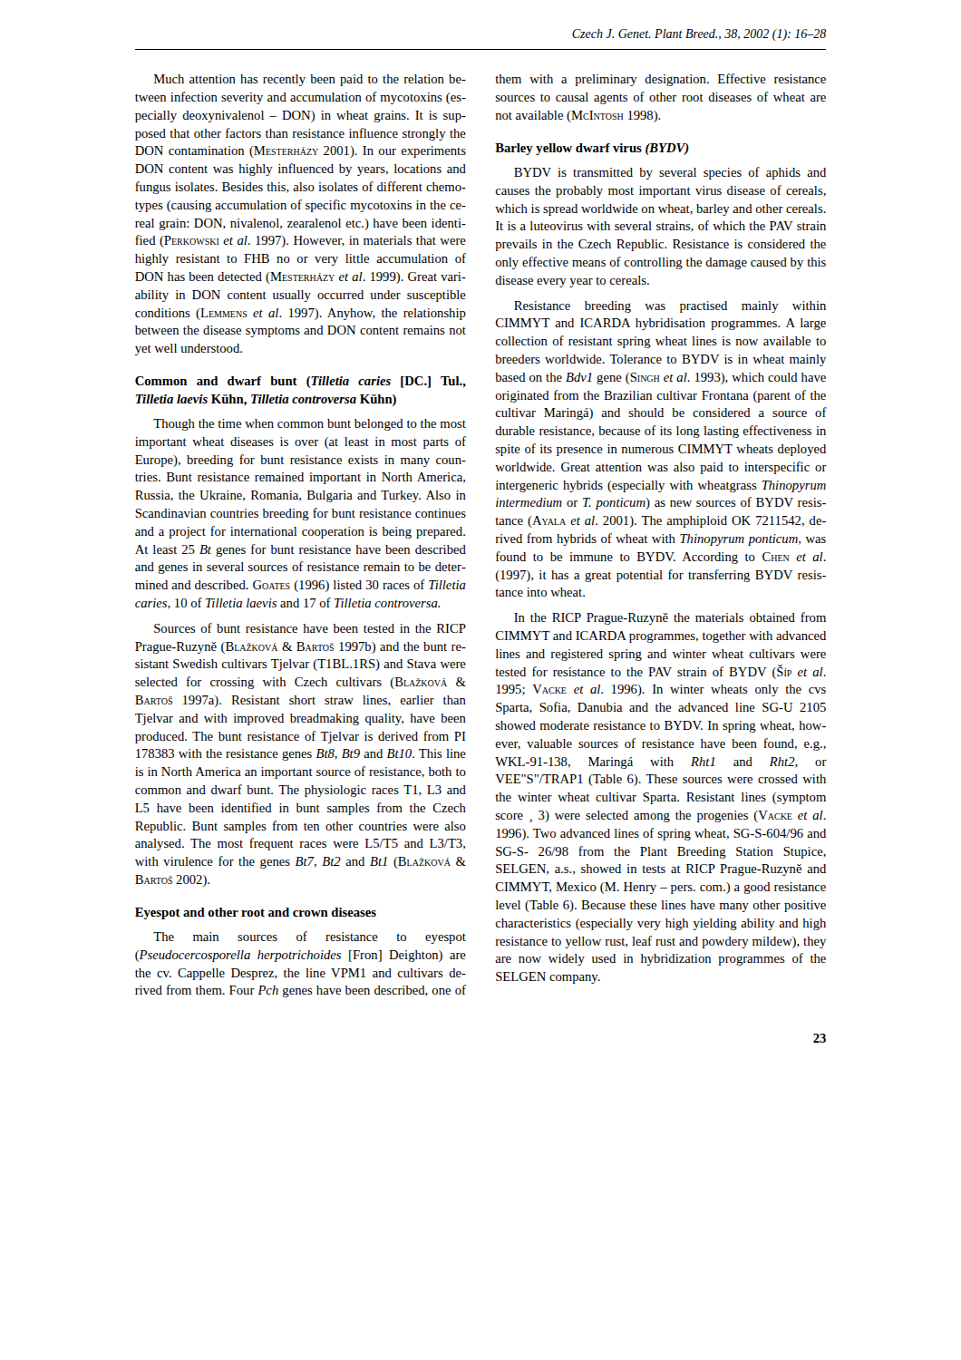Czech J. Genet. Plant Breed., 38, 2002 (1): 16–28
Much attention has recently been paid to the relation between infection severity and accumulation of mycotoxins (especially deoxynivalenol – DON) in wheat grains. It is supposed that other factors than resistance influence strongly the DON contamination (Mesterházy 2001). In our experiments DON content was highly influenced by years, locations and fungus isolates. Besides this, also isolates of different chemotypes (causing accumulation of specific mycotoxins in the cereal grain: DON, nivalenol, zearalenol etc.) have been identified (Perkowski et al. 1997). However, in materials that were highly resistant to FHB no or very little accumulation of DON has been detected (Mesterházy et al. 1999). Great variability in DON content usually occurred under susceptible conditions (Lemmens et al. 1997). Anyhow, the relationship between the disease symptoms and DON content remains not yet well understood.
Common and dwarf bunt (Tilletia caries [DC.] Tul., Tilletia laevis Kühn, Tilletia controversa Kühn)
Though the time when common bunt belonged to the most important wheat diseases is over (at least in most parts of Europe), breeding for bunt resistance exists in many countries. Bunt resistance remained important in North America, Russia, the Ukraine, Romania, Bulgaria and Turkey. Also in Scandinavian countries breeding for bunt resistance continues and a project for international cooperation is being prepared. At least 25 Bt genes for bunt resistance have been described and genes in several sources of resistance remain to be determined and described. Goates (1996) listed 30 races of Tilletia caries, 10 of Tilletia laevis and 17 of Tilletia controversa.
Sources of bunt resistance have been tested in the RICP Prague-Ruzyně (Blažková & Bartoš 1997b) and the bunt resistant Swedish cultivars Tjelvar (T1BL.1RS) and Stava were selected for crossing with Czech cultivars (Blažková & Bartoš 1997a). Resistant short straw lines, earlier than Tjelvar and with improved breadmaking quality, have been produced. The bunt resistance of Tjelvar is derived from PI 178383 with the resistance genes Bt8, Bt9 and Bt10. This line is in North America an important source of resistance, both to common and dwarf bunt. The physiologic races T1, L3 and L5 have been identified in bunt samples from the Czech Republic. Bunt samples from ten other countries were also analysed. The most frequent races were L5/T5 and L3/T3, with virulence for the genes Bt7, Bt2 and Bt1 (Blažková & Bartoš 2002).
Eyespot and other root and crown diseases
The main sources of resistance to eyespot (Pseudocercosporella herpotrichoides [Fron] Deighton) are the cv. Cappelle Desprez, the line VPM1 and cultivars derived from them. Four Pch genes have been described, one of them with a preliminary designation. Effective resistance sources to causal agents of other root diseases of wheat are not available (McIntosh 1998).
Barley yellow dwarf virus (BYDV)
BYDV is transmitted by several species of aphids and causes the probably most important virus disease of cereals, which is spread worldwide on wheat, barley and other cereals. It is a luteovirus with several strains, of which the PAV strain prevails in the Czech Republic. Resistance is considered the only effective means of controlling the damage caused by this disease every year to cereals.
Resistance breeding was practised mainly within CIMMYT and ICARDA hybridisation programmes. A large collection of resistant spring wheat lines is now available to breeders worldwide. Tolerance to BYDV is in wheat mainly based on the Bdv1 gene (Singh et al. 1993), which could have originated from the Brazilian cultivar Frontana (parent of the cultivar Maringá) and should be considered a source of durable resistance, because of its long lasting effectiveness in spite of its presence in numerous CIMMYT wheats deployed worldwide. Great attention was also paid to interspecific or intergeneric hybrids (especially with wheatgrass Thinopyrum intermedium or T. ponticum) as new sources of BYDV resistance (Ayala et al. 2001). The amphiploid OK 7211542, derived from hybrids of wheat with Thinopyrum ponticum, was found to be immune to BYDV. According to Chen et al. (1997), it has a great potential for transferring BYDV resistance into wheat.
In the RICP Prague-Ruzyně the materials obtained from CIMMYT and ICARDA programmes, together with advanced lines and registered spring and winter wheat cultivars were tested for resistance to the PAV strain of BYDV (Šíp et al. 1995; Vacke et al. 1996). In winter wheats only the cvs Sparta, Sofia, Danubia and the advanced line SG-U 2105 showed moderate resistance to BYDV. In spring wheat, however, valuable sources of resistance have been found, e.g., WKL-91-138, Maringá with Rht1 and Rht2, or VEE"S"/TRAP1 (Table 6). These sources were crossed with the winter wheat cultivar Sparta. Resistant lines (symptom score ¸ 3) were selected among the progenies (Vacke et al. 1996). Two advanced lines of spring wheat, SG-S-604/96 and SG-S- 26/98 from the Plant Breeding Station Stupice, SELGEN, a.s., showed in tests at RICP Prague-Ruzyně and CIMMYT, Mexico (M. Henry – pers. com.) a good resistance level (Table 6). Because these lines have many other positive characteristics (especially very high yielding ability and high resistance to yellow rust, leaf rust and powdery mildew), they are now widely used in hybridization programmes of the SELGEN company.
23